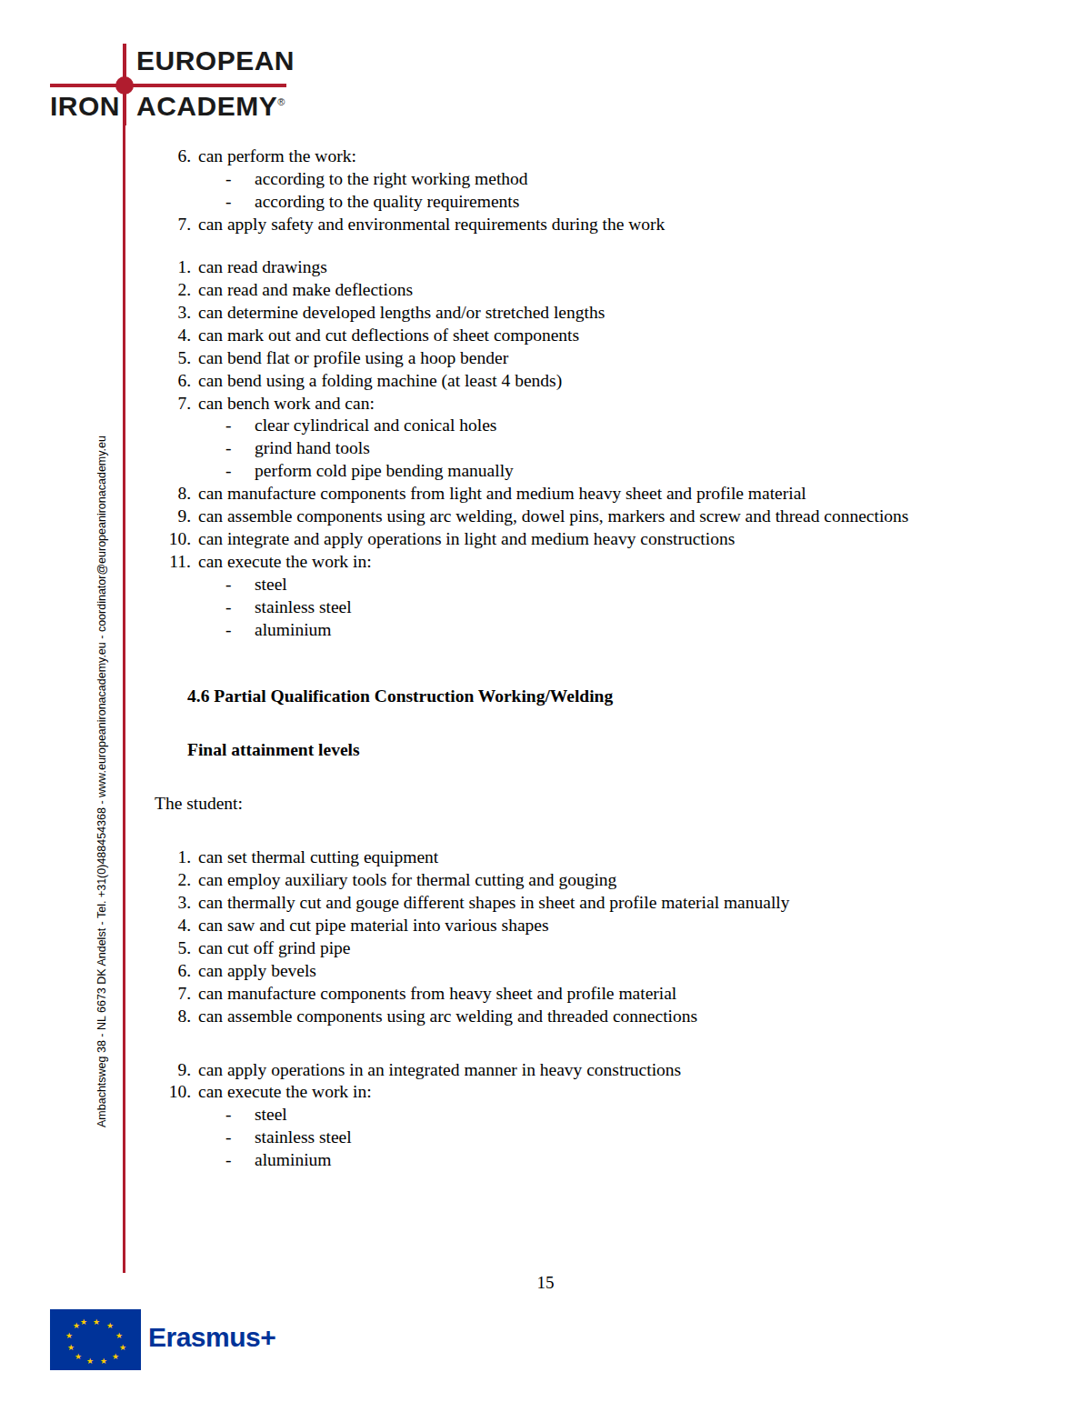EUROPEAN
IRONACADEMY®
Ambachtsweg 38 - NL 6673 DK Andelst - Tel. +31(0)488454368 - www.europeanironacademy.eu - coordinator@europeanironacademy.eu
6. can perform the work:
according to the right working method
according to the quality requirements
7. can apply safety and environmental requirements during the work
1. can read drawings
2. can read and make deflections
3. can determine developed lengths and/or stretched lengths
4. can mark out and cut deflections of sheet components
5. can bend flat or profile using a hoop bender
6. can bend using a folding machine (at least 4 bends)
7. can bench work and can:
clear cylindrical and conical holes
grind hand tools
perform cold pipe bending manually
8. can manufacture components from light and medium heavy sheet and profile material
9. can assemble components using arc welding, dowel pins, markers and screw and thread connections
10. can integrate and apply operations in light and medium heavy constructions
11. can execute the work in:
steel
stainless steel
aluminium
4.6 Partial Qualification Construction Working/Welding
Final attainment levels
The student:
1. can set thermal cutting equipment
2. can employ auxiliary tools for thermal cutting and gouging
3. can thermally cut and gouge different shapes in sheet and profile material manually
4. can saw and cut pipe material into various shapes
5. can cut off grind pipe
6. can apply bevels
7. can manufacture components from heavy sheet and profile material
8. can assemble components using arc welding and threaded connections
9. can apply operations in an integrated manner in heavy constructions
10. can execute the work in:
steel
stainless steel
aluminium
15
★ ★ ★ ★ ★ ★ ★ ★ ★ ★ ★ ★
Erasmus+